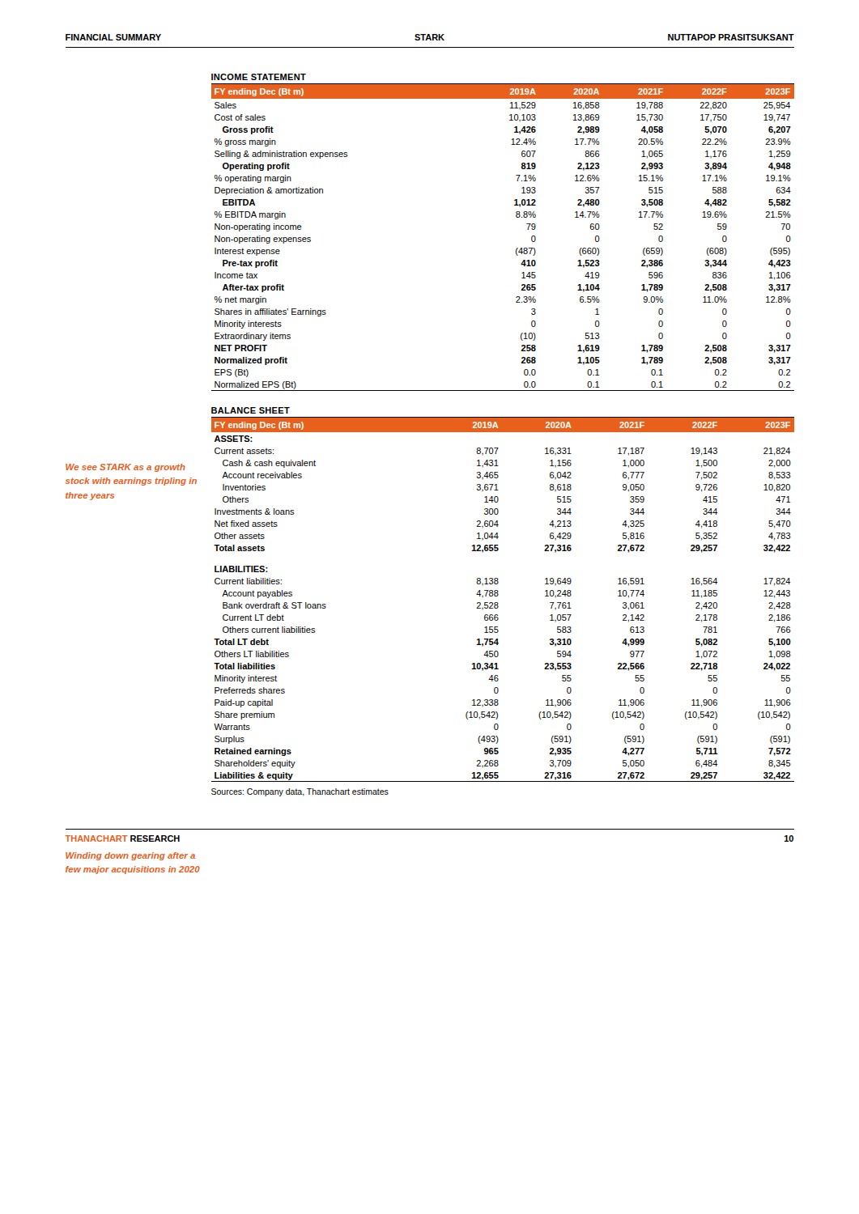FINANCIAL SUMMARY
STARK
NUTTAPOP PRASITSUKSANT
We see STARK as a growth stock with earnings tripling in three years
Winding down gearing after a few major acquisitions in 2020
INCOME STATEMENT
| FY ending Dec (Bt m) | 2019A | 2020A | 2021F | 2022F | 2023F |
| --- | --- | --- | --- | --- | --- |
| Sales | 11,529 | 16,858 | 19,788 | 22,820 | 25,954 |
| Cost of sales | 10,103 | 13,869 | 15,730 | 17,750 | 19,747 |
| Gross profit | 1,426 | 2,989 | 4,058 | 5,070 | 6,207 |
| % gross margin | 12.4% | 17.7% | 20.5% | 22.2% | 23.9% |
| Selling & administration expenses | 607 | 866 | 1,065 | 1,176 | 1,259 |
| Operating profit | 819 | 2,123 | 2,993 | 3,894 | 4,948 |
| % operating margin | 7.1% | 12.6% | 15.1% | 17.1% | 19.1% |
| Depreciation & amortization | 193 | 357 | 515 | 588 | 634 |
| EBITDA | 1,012 | 2,480 | 3,508 | 4,482 | 5,582 |
| % EBITDA margin | 8.8% | 14.7% | 17.7% | 19.6% | 21.5% |
| Non-operating income | 79 | 60 | 52 | 59 | 70 |
| Non-operating expenses | 0 | 0 | 0 | 0 | 0 |
| Interest expense | (487) | (660) | (659) | (608) | (595) |
| Pre-tax profit | 410 | 1,523 | 2,386 | 3,344 | 4,423 |
| Income tax | 145 | 419 | 596 | 836 | 1,106 |
| After-tax profit | 265 | 1,104 | 1,789 | 2,508 | 3,317 |
| % net margin | 2.3% | 6.5% | 9.0% | 11.0% | 12.8% |
| Shares in affiliates' Earnings | 3 | 1 | 0 | 0 | 0 |
| Minority interests | 0 | 0 | 0 | 0 | 0 |
| Extraordinary items | (10) | 513 | 0 | 0 | 0 |
| NET PROFIT | 258 | 1,619 | 1,789 | 2,508 | 3,317 |
| Normalized profit | 268 | 1,105 | 1,789 | 2,508 | 3,317 |
| EPS (Bt) | 0.0 | 0.1 | 0.1 | 0.2 | 0.2 |
| Normalized EPS (Bt) | 0.0 | 0.1 | 0.1 | 0.2 | 0.2 |
BALANCE SHEET
| FY ending Dec (Bt m) | 2019A | 2020A | 2021F | 2022F | 2023F |
| --- | --- | --- | --- | --- | --- |
| ASSETS: | | | | | |
| Current assets: | 8,707 | 16,331 | 17,187 | 19,143 | 21,824 |
| Cash & cash equivalent | 1,431 | 1,156 | 1,000 | 1,500 | 2,000 |
| Account receivables | 3,465 | 6,042 | 6,777 | 7,502 | 8,533 |
| Inventories | 3,671 | 8,618 | 9,050 | 9,726 | 10,820 |
| Others | 140 | 515 | 359 | 415 | 471 |
| Investments & loans | 300 | 344 | 344 | 344 | 344 |
| Net fixed assets | 2,604 | 4,213 | 4,325 | 4,418 | 5,470 |
| Other assets | 1,044 | 6,429 | 5,816 | 5,352 | 4,783 |
| Total assets | 12,655 | 27,316 | 27,672 | 29,257 | 32,422 |
| LIABILITIES: | | | | | |
| Current liabilities: | 8,138 | 19,649 | 16,591 | 16,564 | 17,824 |
| Account payables | 4,788 | 10,248 | 10,774 | 11,185 | 12,443 |
| Bank overdraft & ST loans | 2,528 | 7,761 | 3,061 | 2,420 | 2,428 |
| Current LT debt | 666 | 1,057 | 2,142 | 2,178 | 2,186 |
| Others current liabilities | 155 | 583 | 613 | 781 | 766 |
| Total LT debt | 1,754 | 3,310 | 4,999 | 5,082 | 5,100 |
| Others LT liabilities | 450 | 594 | 977 | 1,072 | 1,098 |
| Total liabilities | 10,341 | 23,553 | 22,566 | 22,718 | 24,022 |
| Minority interest | 46 | 55 | 55 | 55 | 55 |
| Preferreds shares | 0 | 0 | 0 | 0 | 0 |
| Paid-up capital | 12,338 | 11,906 | 11,906 | 11,906 | 11,906 |
| Share premium | (10,542) | (10,542) | (10,542) | (10,542) | (10,542) |
| Warrants | 0 | 0 | 0 | 0 | 0 |
| Surplus | (493) | (591) | (591) | (591) | (591) |
| Retained earnings | 965 | 2,935 | 4,277 | 5,711 | 7,572 |
| Shareholders' equity | 2,268 | 3,709 | 5,050 | 6,484 | 8,345 |
| Liabilities & equity | 12,655 | 27,316 | 27,672 | 29,257 | 32,422 |
Sources: Company data, Thanachart estimates
THANACHART RESEARCH
10